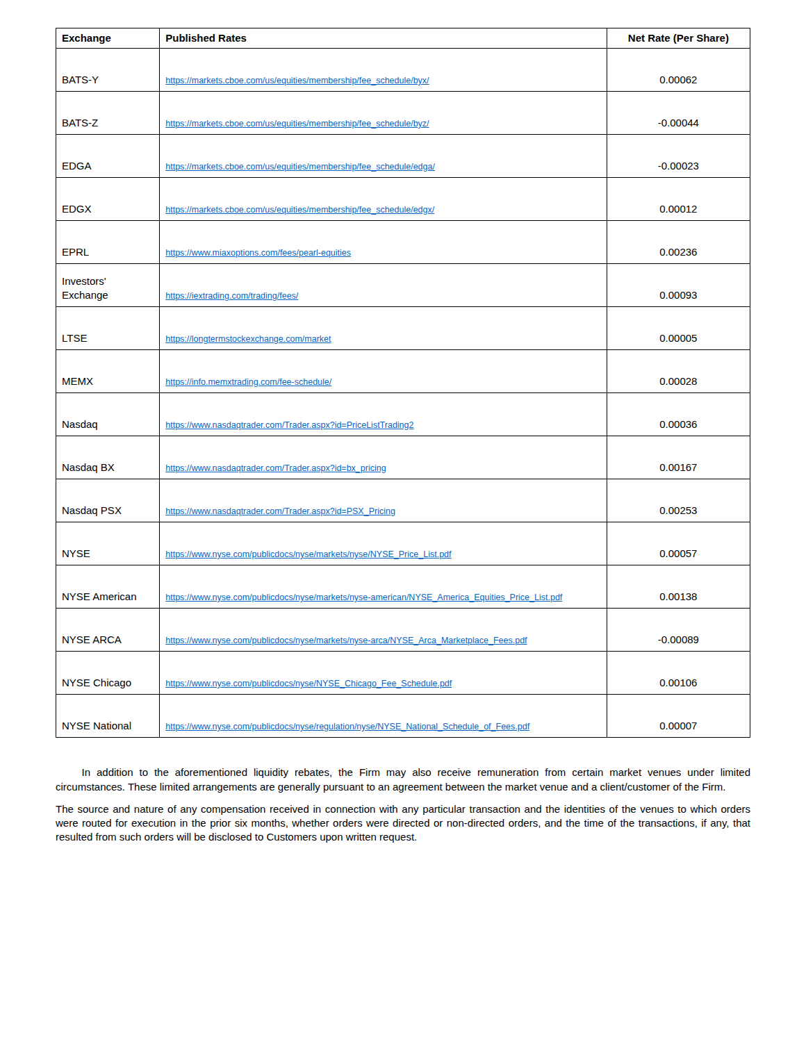Exchange published rates and net rates per share
| Exchange | Published Rates | Net Rate (Per Share) |
| --- | --- | --- |
| BATS-Y | https://markets.cboe.com/us/equities/membership/fee_schedule/byx/ | 0.00062 |
| BATS-Z | https://markets.cboe.com/us/equities/membership/fee_schedule/byz/ | -0.00044 |
| EDGA | https://markets.cboe.com/us/equities/membership/fee_schedule/edga/ | -0.00023 |
| EDGX | https://markets.cboe.com/us/equities/membership/fee_schedule/edgx/ | 0.00012 |
| EPRL | https://www.miaxoptions.com/fees/pearl-equities | 0.00236 |
| Investors' Exchange | https://iextrading.com/trading/fees/ | 0.00093 |
| LTSE | https://longtermstockexchange.com/market | 0.00005 |
| MEMX | https://info.memxtrading.com/fee-schedule/ | 0.00028 |
| Nasdaq | https://www.nasdaqtrader.com/Trader.aspx?id=PriceListTrading2 | 0.00036 |
| Nasdaq BX | https://www.nasdaqtrader.com/Trader.aspx?id=bx_pricing | 0.00167 |
| Nasdaq PSX | https://www.nasdaqtrader.com/Trader.aspx?id=PSX_Pricing | 0.00253 |
| NYSE | https://www.nyse.com/publicdocs/nyse/markets/nyse/NYSE_Price_List.pdf | 0.00057 |
| NYSE American | https://www.nyse.com/publicdocs/nyse/markets/nyse-american/NYSE_America_Equities_Price_List.pdf | 0.00138 |
| NYSE ARCA | https://www.nyse.com/publicdocs/nyse/markets/nyse-arca/NYSE_Arca_Marketplace_Fees.pdf | -0.00089 |
| NYSE Chicago | https://www.nyse.com/publicdocs/nyse/NYSE_Chicago_Fee_Schedule.pdf | 0.00106 |
| NYSE National | https://www.nyse.com/publicdocs/nyse/regulation/nyse/NYSE_National_Schedule_of_Fees.pdf | 0.00007 |
In addition to the aforementioned liquidity rebates, the Firm may also receive remuneration from certain market venues under limited circumstances. These limited arrangements are generally pursuant to an agreement between the market venue and a client/customer of the Firm.
The source and nature of any compensation received in connection with any particular transaction and the identities of the venues to which orders were routed for execution in the prior six months, whether orders were directed or non-directed orders, and the time of the transactions, if any, that resulted from such orders will be disclosed to Customers upon written request.